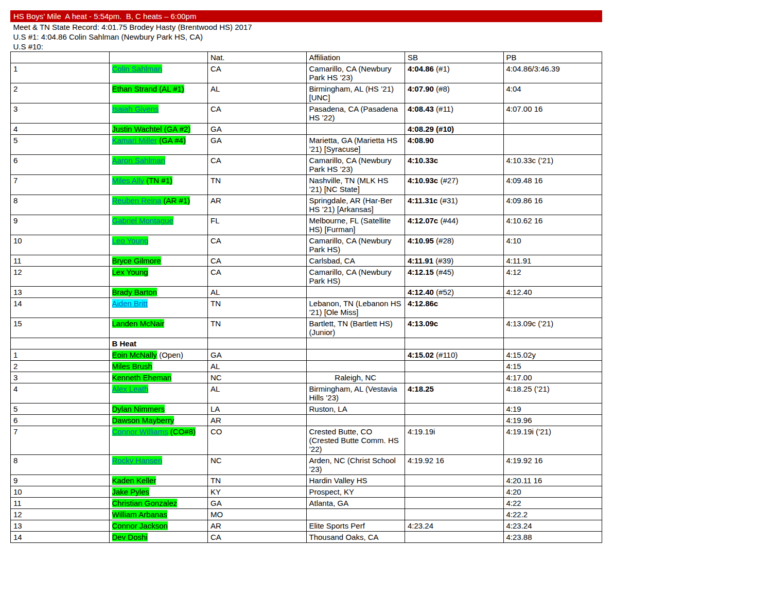| HS Boys’ Mile A heat - 5:54pm. B, C heats – 6:00pm |
| Meet & TN State Record: 4:01.75 Brodey Hasty (Brentwood HS) 2017 |
| U.S #1: 4:04.86 Colin Sahlman (Newbury Park HS, CA) |
| U.S #10: |
| | | Nat. | Affiliation | SB | PB |
| 1 | Colin Sahlman | CA | Camarillo, CA (Newbury Park HS ’23) | 4:04.86 (#1) | 4:04.86/3:46.39 |
| 2 | Ethan Strand (AL #1) | AL | Birmingham, AL (HS ’21) [UNC] | 4:07.90 (#8) | 4:04 |
| 3 | Isaiah Givens | CA | Pasadena, CA (Pasadena HS ’22) | 4:08.43 (#11) | 4:07.00 16 |
| 4 | Justin Wachtel (GA #2) | GA | | 4:08.29 (#10) | |
| 5 | Kamari Miller (GA #4) | GA | Marietta, GA (Marietta HS ’21) [Syracuse] | 4:08.90 | |
| 6 | Aaron Sahlman | CA | Camarillo, CA (Newbury Park HS ’23) | 4:10.33c | 4:10.33c (’21) |
| 7 | Miles Ally (TN #1) | TN | Nashville, TN (MLK HS ’21) [NC State] | 4:10.93c (#27) | 4:09.48 16 |
| 8 | Reuben Reina (AR #1) | AR | Springdale, AR (Har-Ber HS ’21) [Arkansas] | 4:11.31c (#31) | 4:09.86 16 |
| 9 | Gabriel Montague | FL | Melbourne, FL (Satellite HS) [Furman] | 4:12.07c (#44) | 4:10.62 16 |
| 10 | Leo Young | CA | Camarillo, CA (Newbury Park HS) | 4:10.95 (#28) | 4:10 |
| 11 | Bryce Gilmore | CA | Carlsbad, CA | 4:11.91 (#39) | 4:11.91 |
| 12 | Lex Young | CA | Camarillo, CA (Newbury Park HS) | 4:12.15 (#45) | 4:12 |
| 13 | Brady Barton | AL | | 4:12.40 (#52) | 4:12.40 |
| 14 | Aiden Britt | TN | Lebanon, TN (Lebanon HS ’21) [Ole Miss] | 4:12.86c | |
| 15 | Landen McNair | TN | Bartlett, TN (Bartlett HS) (Junior) | 4:13.09c | 4:13.09c (’21) |
| | B Heat | | | | |
| 1 | Eoin McNally (Open) | GA | | 4:15.02 (#110) | 4:15.02y |
| 2 | Miles Brush | AL | | | 4:15 |
| 3 | Kenneth Eheman | NC | Raleigh, NC | | 4:17.00 |
| 4 | Alex Leath | AL | Birmingham, AL (Vestavia Hills ’23) | 4:18.25 | 4:18.25 (’21) |
| 5 | Dylan Nimmers | LA | Ruston, LA | | 4:19 |
| 6 | Dawson Mayberry | AR | | | 4:19.96 |
| 7 | Connor Williams (CO#8) | CO | Crested Butte, CO (Crested Butte Comm. HS ’22) | 4:19.19i | 4:19.19i (’21) |
| 8 | Rocky Hansen | NC | Arden, NC (Christ School ’23) | 4:19.92 16 | 4:19.92 16 |
| 9 | Kaden Keller | TN | Hardin Valley HS | | 4:20.11 16 |
| 10 | Jake Pyles | KY | Prospect, KY | | 4:20 |
| 11 | Christian Gonzalez | GA | Atlanta, GA | | 4:22 |
| 12 | William Arbanas | MO | | | 4:22.2 |
| 13 | Connor Jackson | AR | Elite Sports Perf | 4:23.24 | 4:23.24 |
| 14 | Dev Doshi | CA | Thousand Oaks, CA | | 4:23.88 |